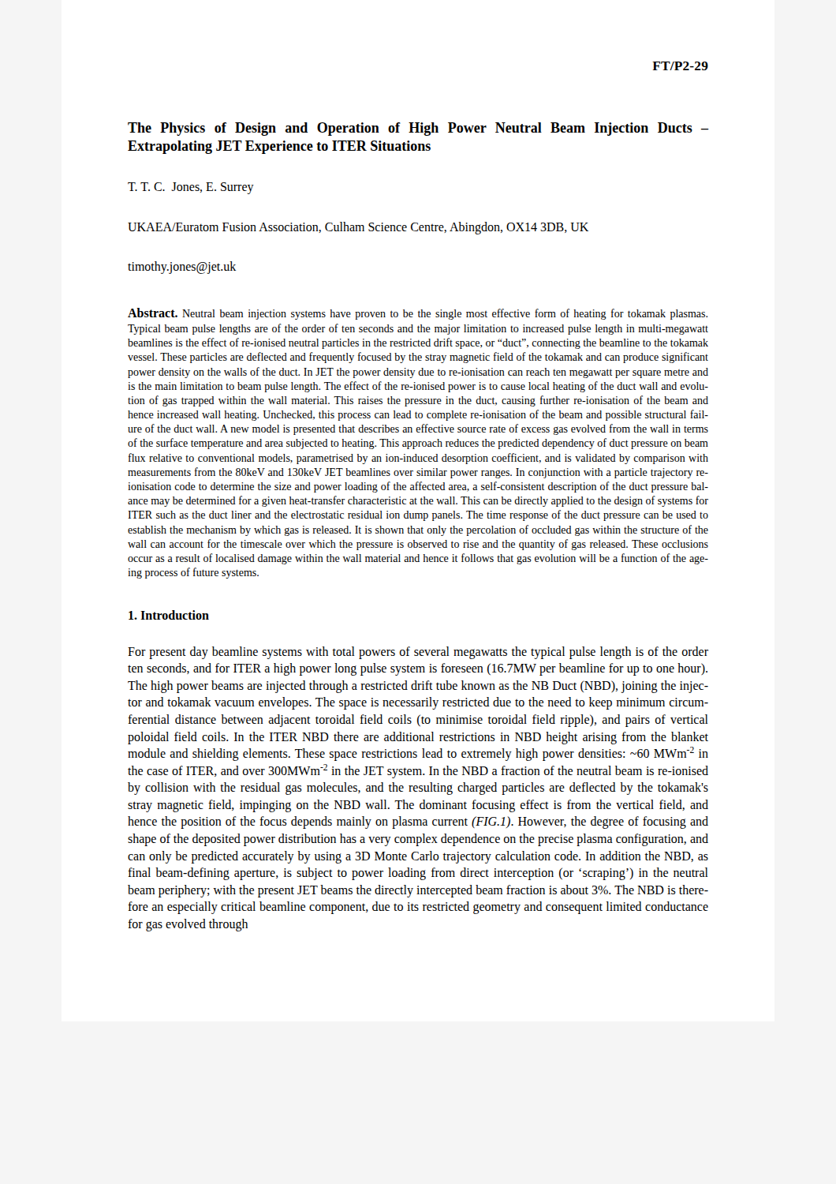FT/P2-29
The Physics of Design and Operation of High Power Neutral Beam Injection Ducts – Extrapolating JET Experience to ITER Situations
T. T. C. Jones, E. Surrey
UKAEA/Euratom Fusion Association, Culham Science Centre, Abingdon, OX14 3DB, UK
timothy.jones@jet.uk
Abstract. Neutral beam injection systems have proven to be the single most effective form of heating for tokamak plasmas. Typical beam pulse lengths are of the order of ten seconds and the major limitation to increased pulse length in multi-megawatt beamlines is the effect of re-ionised neutral particles in the restricted drift space, or “duct”, connecting the beamline to the tokamak vessel. These particles are deflected and frequently focused by the stray magnetic field of the tokamak and can produce significant power density on the walls of the duct. In JET the power density due to re-ionisation can reach ten megawatt per square metre and is the main limitation to beam pulse length. The effect of the re-ionised power is to cause local heating of the duct wall and evolution of gas trapped within the wall material. This raises the pressure in the duct, causing further re-ionisation of the beam and hence increased wall heating. Unchecked, this process can lead to complete re-ionisation of the beam and possible structural failure of the duct wall. A new model is presented that describes an effective source rate of excess gas evolved from the wall in terms of the surface temperature and area subjected to heating. This approach reduces the predicted dependency of duct pressure on beam flux relative to conventional models, parametrised by an ion-induced desorption coefficient, and is validated by comparison with measurements from the 80keV and 130keV JET beamlines over similar power ranges. In conjunction with a particle trajectory re-ionisation code to determine the size and power loading of the affected area, a self-consistent description of the duct pressure balance may be determined for a given heat-transfer characteristic at the wall. This can be directly applied to the design of systems for ITER such as the duct liner and the electrostatic residual ion dump panels. The time response of the duct pressure can be used to establish the mechanism by which gas is released. It is shown that only the percolation of occluded gas within the structure of the wall can account for the timescale over which the pressure is observed to rise and the quantity of gas released. These occlusions occur as a result of localised damage within the wall material and hence it follows that gas evolution will be a function of the ageing process of future systems.
1. Introduction
For present day beamline systems with total powers of several megawatts the typical pulse length is of the order ten seconds, and for ITER a high power long pulse system is foreseen (16.7MW per beamline for up to one hour). The high power beams are injected through a restricted drift tube known as the NB Duct (NBD), joining the injector and tokamak vacuum envelopes. The space is necessarily restricted due to the need to keep minimum circumferential distance between adjacent toroidal field coils (to minimise toroidal field ripple), and pairs of vertical poloidal field coils. In the ITER NBD there are additional restrictions in NBD height arising from the blanket module and shielding elements. These space restrictions lead to extremely high power densities: ~60 MWm-2 in the case of ITER, and over 300MWm-2 in the JET system. In the NBD a fraction of the neutral beam is re-ionised by collision with the residual gas molecules, and the resulting charged particles are deflected by the tokamak's stray magnetic field, impinging on the NBD wall. The dominant focusing effect is from the vertical field, and hence the position of the focus depends mainly on plasma current (FIG.1). However, the degree of focusing and shape of the deposited power distribution has a very complex dependence on the precise plasma configuration, and can only be predicted accurately by using a 3D Monte Carlo trajectory calculation code. In addition the NBD, as final beam-defining aperture, is subject to power loading from direct interception (or ‘scraping’) in the neutral beam periphery; with the present JET beams the directly intercepted beam fraction is about 3%. The NBD is therefore an especially critical beamline component, due to its restricted geometry and consequent limited conductance for gas evolved through